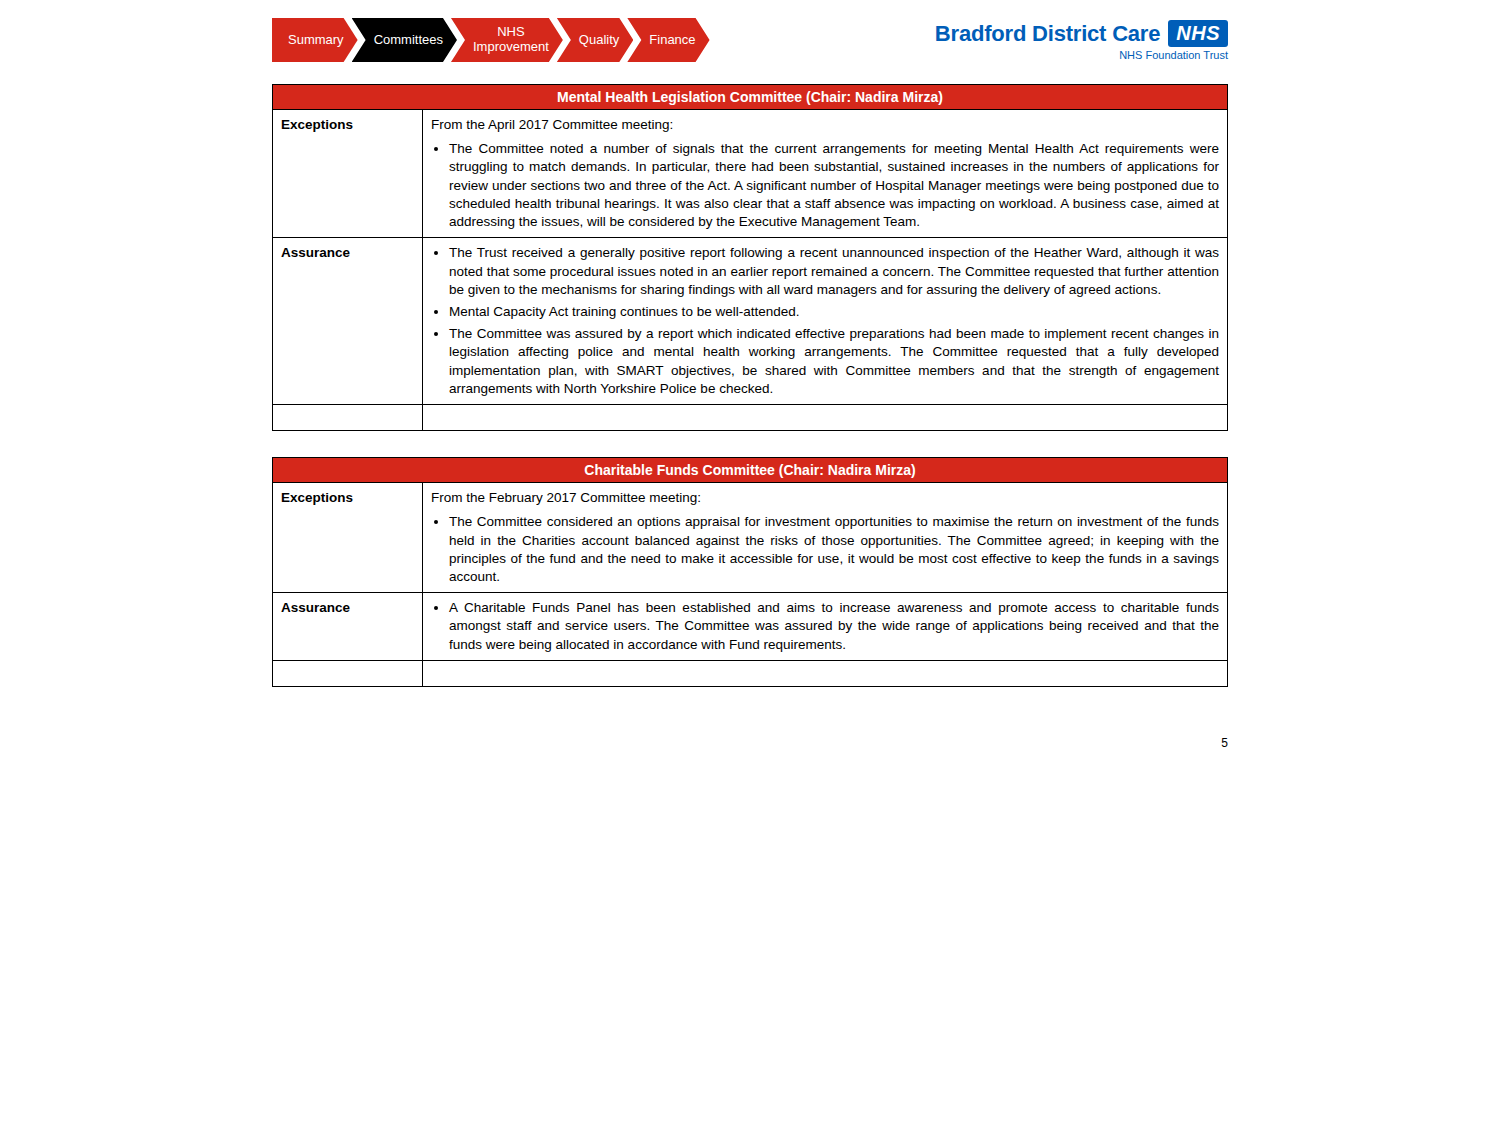Summary
Committees
NHS
Improvement
Quality
Finance
Bradford District Care NHS
NHS Foundation Trust
Mental Health Legislation Committee (Chair: Nadira Mirza)
| Exceptions | From the April 2017 Committee meeting: The Committee noted a number of signals that the current arrangements for meeting Mental Health Act requirements were struggling to match demands. In particular, there had been substantial, sustained increases in the numbers of applications for review under sections two and three of the Act. A significant number of Hospital Manager meetings were being postponed due to scheduled health tribunal hearings. It was also clear that a staff absence was impacting on workload. A business case, aimed at addressing the issues, will be considered by the Executive Management Team. |
| Assurance | The Trust received a generally positive report following a recent unannounced inspection of the Heather Ward, although it was noted that some procedural issues noted in an earlier report remained a concern. The Committee requested that further attention be given to the mechanisms for sharing findings with all ward managers and for assuring the delivery of agreed actions. Mental Capacity Act training continues to be well-attended. The Committee was assured by a report which indicated effective preparations had been made to implement recent changes in legislation affecting police and mental health working arrangements. The Committee requested that a fully developed implementation plan, with SMART objectives, be shared with Committee members and that the strength of engagement arrangements with North Yorkshire Police be checked. |
Charitable Funds Committee (Chair: Nadira Mirza)
| Exceptions | From the February 2017 Committee meeting: The Committee considered an options appraisal for investment opportunities to maximise the return on investment of the funds held in the Charities account balanced against the risks of those opportunities. The Committee agreed; in keeping with the principles of the fund and the need to make it accessible for use, it would be most cost effective to keep the funds in a savings account. |
| Assurance | A Charitable Funds Panel has been established and aims to increase awareness and promote access to charitable funds amongst staff and service users. The Committee was assured by the wide range of applications being received and that the funds were being allocated in accordance with Fund requirements. |
5